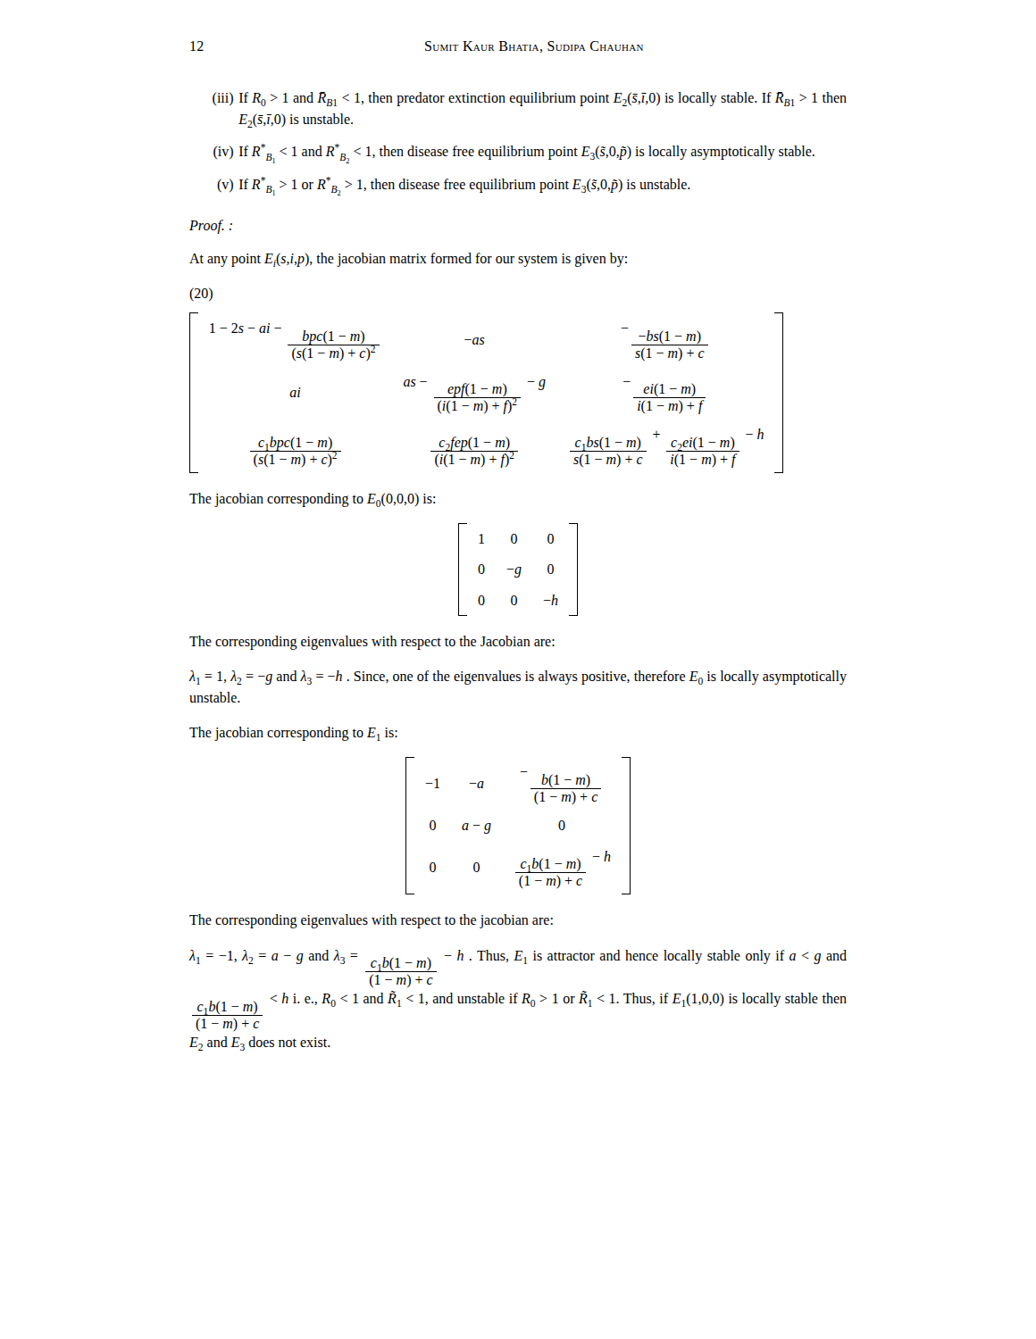12 Sumit Kaur Bhatia, Sudipa Chauhan
(iii) If R0 > 1 and R̄B1 < 1, then predator extinction equilibrium point E2(s̄,ī,0) is locally stable. If R̄B1 > 1 then E2(s̄,ī,0) is unstable.
(iv) If R*B1 < 1 and R*B2 < 1, then disease free equilibrium point E3(s̃,0,p̃) is locally asymptotically stable.
(v) If R*B1 > 1 or R*B2 > 1, then disease free equilibrium point E3(s̃,0,p̃) is unstable.
Proof. :
At any point Ei(s,i,p), the jacobian matrix formed for our system is given by:
(20)
| 1 − 2 s − ai − bpc (1 − m ) ( s (1 − m ) + c ) 2 | − as | − − bs (1 − m ) s (1 − m ) + c |
| ai | as − epf (1 − m ) ( i (1 − m ) + f ) 2 − g | − ei (1 − m ) i (1 − m ) + f |
| c 1 bpc (1 − m ) ( s (1 − m ) + c ) 2 | c 2 fep (1 − m ) ( i (1 − m ) + f ) 2 | c 1 bs (1 − m ) s (1 − m ) + c + c 2 ei (1 − m ) i (1 − m ) + f − h |
The jacobian corresponding to E0(0,0,0) is:
| 1 | 0 | 0 |
| 0 | − g | 0 |
| 0 | 0 | − h |
The corresponding eigenvalues with respect to the Jacobian are:
λ1 = 1, λ2 = −g and λ3 = −h . Since, one of the eigenvalues is always positive, therefore E0 is locally asymptotically unstable.
The jacobian corresponding to E1 is:
| −1 | − a | − b (1 − m ) (1 − m ) + c |
| 0 | a − g | 0 |
| 0 | 0 | c 1 b (1 − m ) (1 − m ) + c − h |
The corresponding eigenvalues with respect to the jacobian are:
λ1 = −1, λ2 = a − g and λ3 = c1b(1 − m)(1 − m) + c − h . Thus, E1 is attractor and hence locally stable only if a < g and c1b(1 − m)(1 − m) + c < h i. e., R0 < 1 and R̃1 < 1, and unstable if R0 > 1 or R̃1 < 1. Thus, if E1(1,0,0) is locally stable then E2 and E3 does not exist.